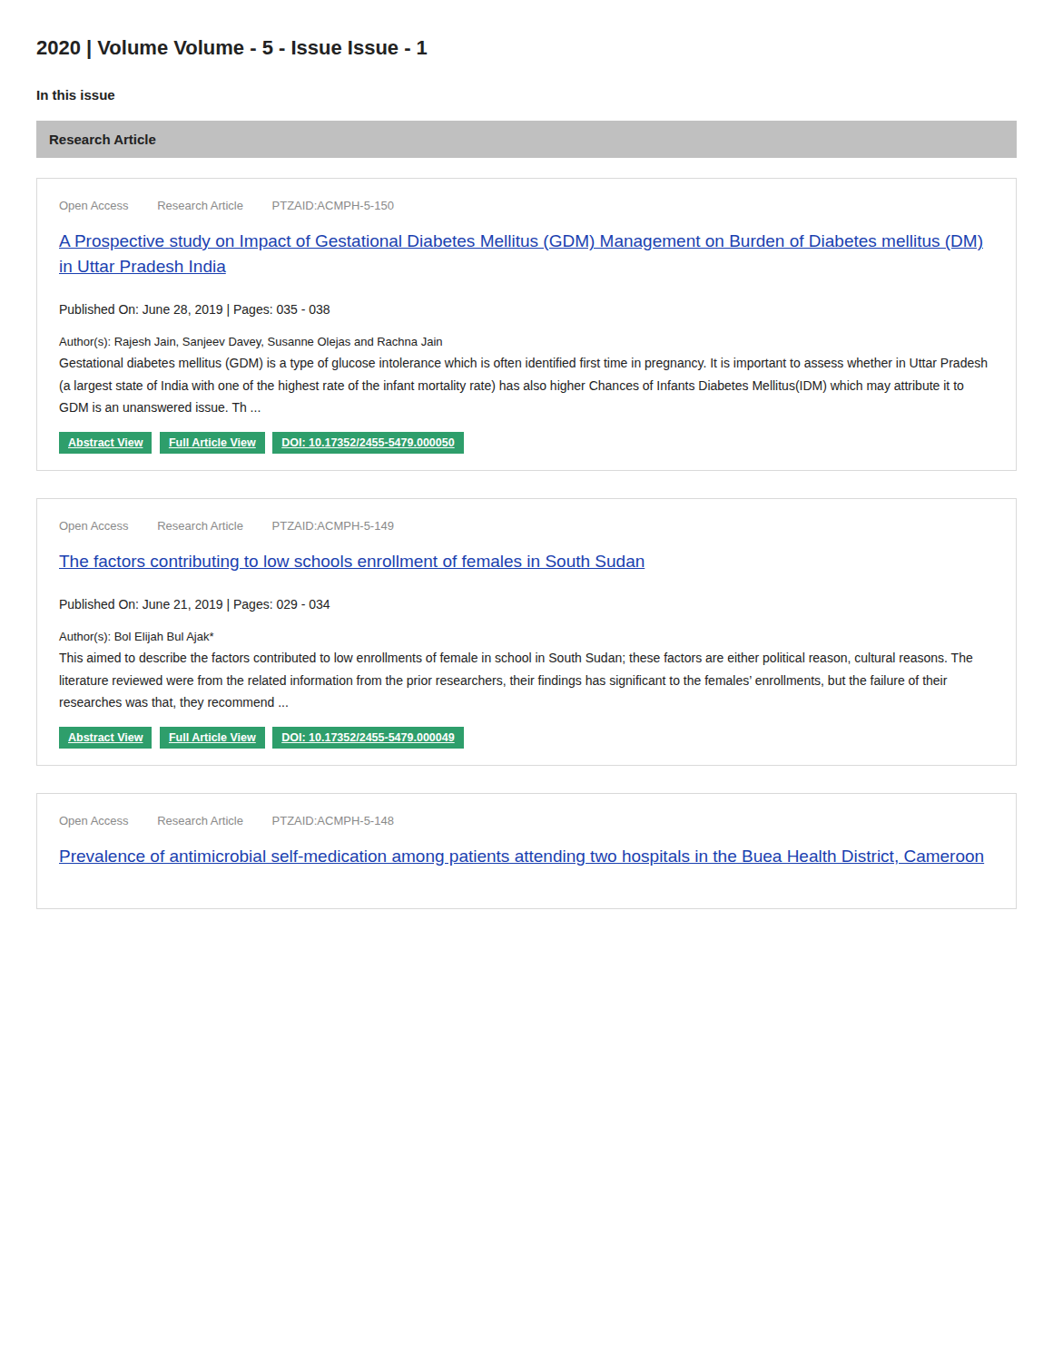2020 | Volume Volume - 5 - Issue Issue - 1
In this issue
Research Article
Open Access Research Article PTZAID:ACMPH-5-150
A Prospective study on Impact of Gestational Diabetes Mellitus (GDM) Management on Burden of Diabetes mellitus (DM) in Uttar Pradesh India
Published On: June 28, 2019 | Pages: 035 - 038
Author(s): Rajesh Jain, Sanjeev Davey, Susanne Olejas and Rachna Jain
Gestational diabetes mellitus (GDM) is a type of glucose intolerance which is often identified first time in pregnancy. It is important to assess whether in Uttar Pradesh (a largest state of India with one of the highest rate of the infant mortality rate) has also higher Chances of Infants Diabetes Mellitus(IDM) which may attribute it to GDM is an unanswered issue. Th ...
Abstract View Full Article View DOI: 10.17352/2455-5479.000050
Open Access Research Article PTZAID:ACMPH-5-149
The factors contributing to low schools enrollment of females in South Sudan
Published On: June 21, 2019 | Pages: 029 - 034
Author(s): Bol Elijah Bul Ajak*
This aimed to describe the factors contributed to low enrollments of female in school in South Sudan; these factors are either political reason, cultural reasons. The literature reviewed were from the related information from the prior researchers, their findings has significant to the females’ enrollments, but the failure of their researches was that, they recommend ...
Abstract View Full Article View DOI: 10.17352/2455-5479.000049
Open Access Research Article PTZAID:ACMPH-5-148
Prevalence of antimicrobial self-medication among patients attending two hospitals in the Buea Health District, Cameroon